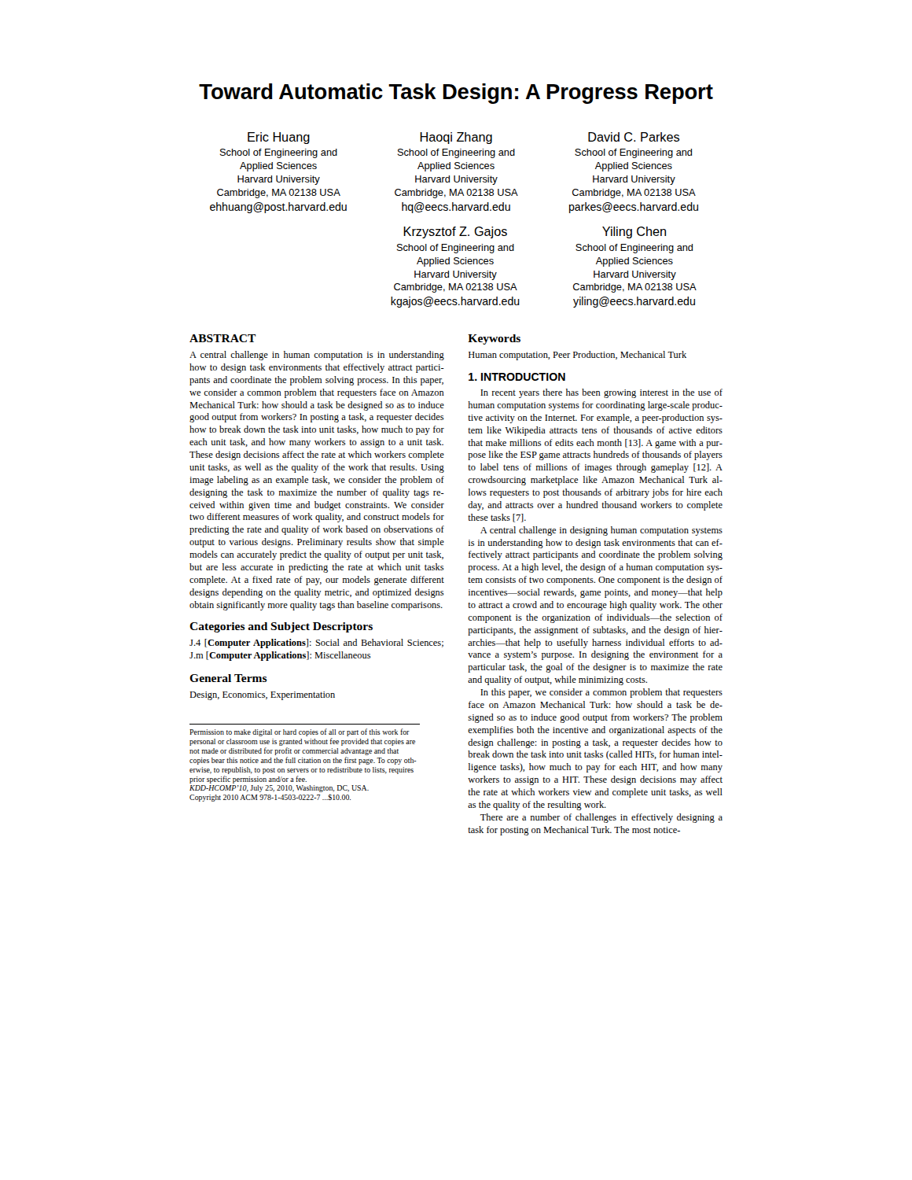Toward Automatic Task Design: A Progress Report
| Eric Huang School of Engineering and Applied Sciences Harvard University Cambridge, MA 02138 USA ehhuang@post.harvard.edu | Haoqi Zhang School of Engineering and Applied Sciences Harvard University Cambridge, MA 02138 USA hq@eecs.harvard.edu | David C. Parkes School of Engineering and Applied Sciences Harvard University Cambridge, MA 02138 USA parkes@eecs.harvard.edu |
| | Krzysztof Z. Gajos School of Engineering and Applied Sciences Harvard University Cambridge, MA 02138 USA kgajos@eecs.harvard.edu | Yiling Chen School of Engineering and Applied Sciences Harvard University Cambridge, MA 02138 USA yiling@eecs.harvard.edu |
ABSTRACT
A central challenge in human computation is in understanding how to design task environments that effectively attract participants and coordinate the problem solving process. In this paper, we consider a common problem that requesters face on Amazon Mechanical Turk: how should a task be designed so as to induce good output from workers? In posting a task, a requester decides how to break down the task into unit tasks, how much to pay for each unit task, and how many workers to assign to a unit task. These design decisions affect the rate at which workers complete unit tasks, as well as the quality of the work that results. Using image labeling as an example task, we consider the problem of designing the task to maximize the number of quality tags received within given time and budget constraints. We consider two different measures of work quality, and construct models for predicting the rate and quality of work based on observations of output to various designs. Preliminary results show that simple models can accurately predict the quality of output per unit task, but are less accurate in predicting the rate at which unit tasks complete. At a fixed rate of pay, our models generate different designs depending on the quality metric, and optimized designs obtain significantly more quality tags than baseline comparisons.
Categories and Subject Descriptors
J.4 [Computer Applications]: Social and Behavioral Sciences; J.m [Computer Applications]: Miscellaneous
General Terms
Design, Economics, Experimentation
Permission to make digital or hard copies of all or part of this work for personal or classroom use is granted without fee provided that copies are not made or distributed for profit or commercial advantage and that copies bear this notice and the full citation on the first page. To copy otherwise, to republish, to post on servers or to redistribute to lists, requires prior specific permission and/or a fee.
KDD-HCOMP’10, July 25, 2010, Washington, DC, USA.
Copyright 2010 ACM 978-1-4503-0222-7 ...$10.00.
Keywords
Human computation, Peer Production, Mechanical Turk
1. INTRODUCTION
In recent years there has been growing interest in the use of human computation systems for coordinating large-scale productive activity on the Internet. For example, a peer-production system like Wikipedia attracts tens of thousands of active editors that make millions of edits each month [13]. A game with a purpose like the ESP game attracts hundreds of thousands of players to label tens of millions of images through gameplay [12]. A crowdsourcing marketplace like Amazon Mechanical Turk allows requesters to post thousands of arbitrary jobs for hire each day, and attracts over a hundred thousand workers to complete these tasks [7].
A central challenge in designing human computation systems is in understanding how to design task environments that can effectively attract participants and coordinate the problem solving process. At a high level, the design of a human computation system consists of two components. One component is the design of incentives—social rewards, game points, and money—that help to attract a crowd and to encourage high quality work. The other component is the organization of individuals—the selection of participants, the assignment of subtasks, and the design of hierarchies—that help to usefully harness individual efforts to advance a system’s purpose. In designing the environment for a particular task, the goal of the designer is to maximize the rate and quality of output, while minimizing costs.
In this paper, we consider a common problem that requesters face on Amazon Mechanical Turk: how should a task be designed so as to induce good output from workers? The problem exemplifies both the incentive and organizational aspects of the design challenge: in posting a task, a requester decides how to break down the task into unit tasks (called HITs, for human intelligence tasks), how much to pay for each HIT, and how many workers to assign to a HIT. These design decisions may affect the rate at which workers view and complete unit tasks, as well as the quality of the resulting work.
There are a number of challenges in effectively designing a task for posting on Mechanical Turk. The most notice-